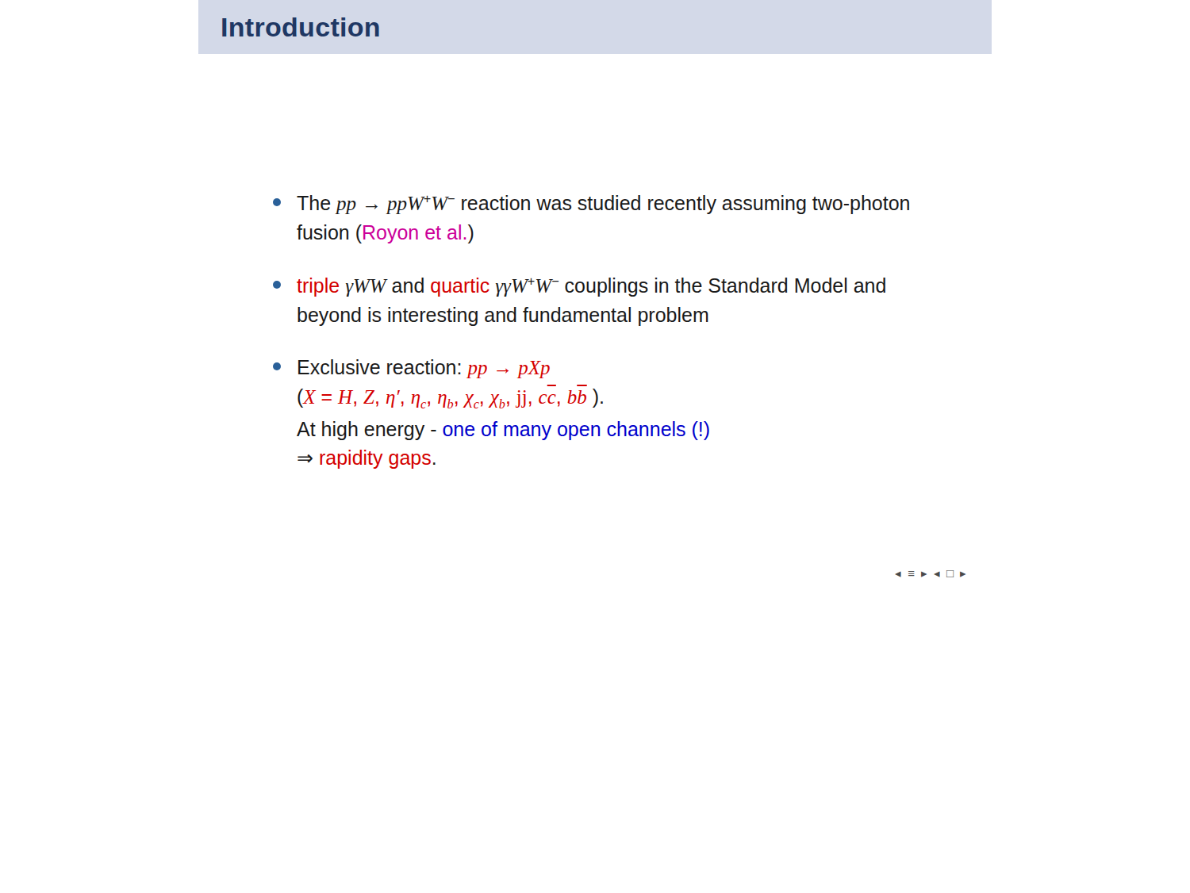Introduction
The pp → ppW+W− reaction was studied recently assuming two-photon fusion (Royon et al.)
triple γWW and quartic γγW+W− couplings in the Standard Model and beyond is interesting and fundamental problem
Exclusive reaction: pp → pXp
(X = H, Z, η′, ηc, ηb, χc, χb, jj, cc, bb ).
At high energy - one of many open channels (!)
⇒ rapidity gaps.
◂≡▸◂□▸